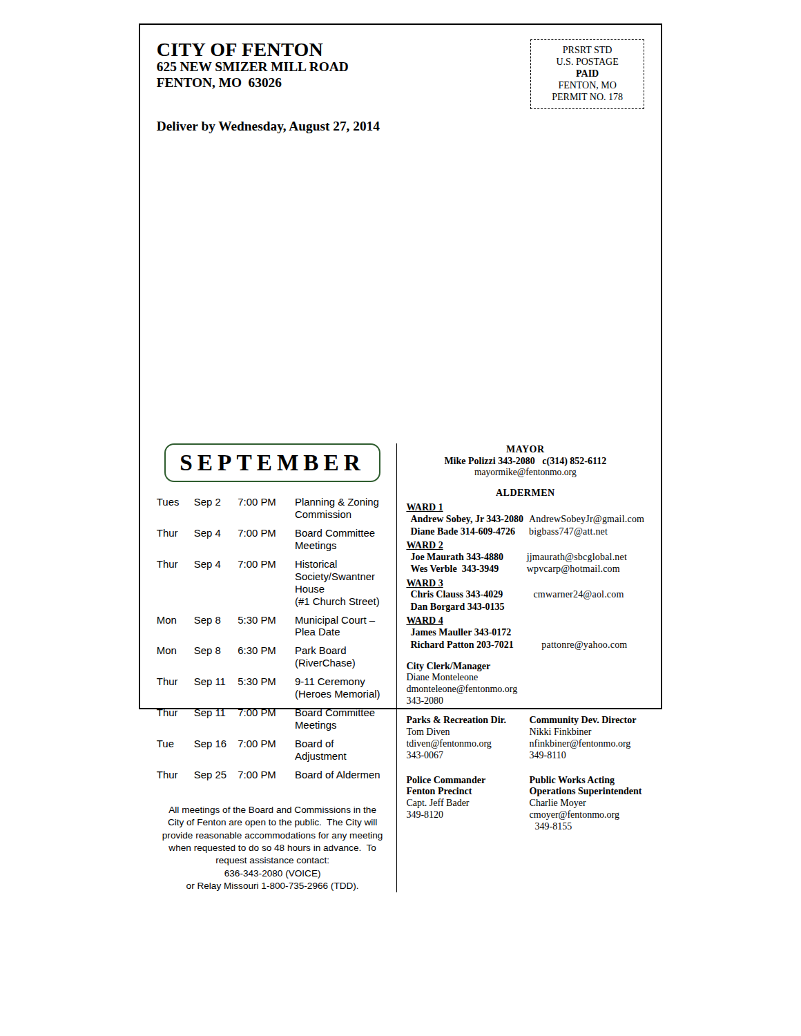PRSRT STD
U.S. POSTAGE
PAID
FENTON, MO
PERMIT NO. 178
CITY OF FENTON
625 NEW SMIZER MILL ROAD
FENTON, MO 63026
Deliver by Wednesday, August 27, 2014
SEPTEMBER
| Tues | Sep 2 | 7:00 PM | Planning & Zoning Commission |
| Thur | Sep 4 | 7:00 PM | Board Committee Meetings |
| Thur | Sep 4 | 7:00 PM | Historical Society/Swantner House (#1 Church Street) |
| Mon | Sep 8 | 5:30 PM | Municipal Court – Plea Date |
| Mon | Sep 8 | 6:30 PM | Park Board (RiverChase) |
| Thur | Sep 11 | 5:30 PM | 9-11 Ceremony (Heroes Memorial) |
| Thur | Sep 11 | 7:00 PM | Board Committee Meetings |
| Tue | Sep 16 | 7:00 PM | Board of Adjustment |
| Thur | Sep 25 | 7:00 PM | Board of Aldermen |
All meetings of the Board and Commissions in the City of Fenton are open to the public. The City will provide reasonable accommodations for any meeting when requested to do so 48 hours in advance. To request assistance contact:
636-343-2080 (VOICE)
or Relay Missouri 1-800-735-2966 (TDD).
MAYOR
Mike Polizzi 343-2080 c(314) 852-6112
mayormike@fentonmo.org
ALDERMEN
WARD 1
| Andrew Sobey, Jr 343-2080 | AndrewSobeyJr@gmail.com |
| Diane Bade 314-609-4726 | bigbass747@att.net |
WARD 2
| Joe Maurath 343-4880 | jjmaurath@sbcglobal.net |
| Wes Verble 343-3949 | wpvcarp@hotmail.com |
WARD 3
| Chris Clauss 343-4029 | cmwarner24@aol.com |
| Dan Borgard 343-0135 | |
WARD 4
| James Mauller 343-0172 | |
| Richard Patton 203-7021 | pattonre@yahoo.com |
City Clerk/Manager
Diane Monteleone
dmonteleone@fentonmo.org
343-2080
Parks & Recreation Dir.
Tom Diven
tdiven@fentonmo.org
343-0067
Community Dev. Director
Nikki Finkbiner
nfinkbiner@fentonmo.org
349-8110
Police Commander
Fenton Precinct
Capt. Jeff Bader
349-8120
Public Works Acting
Operations Superintendent
Charlie Moyer
cmoyer@fentonmo.org
349-8155